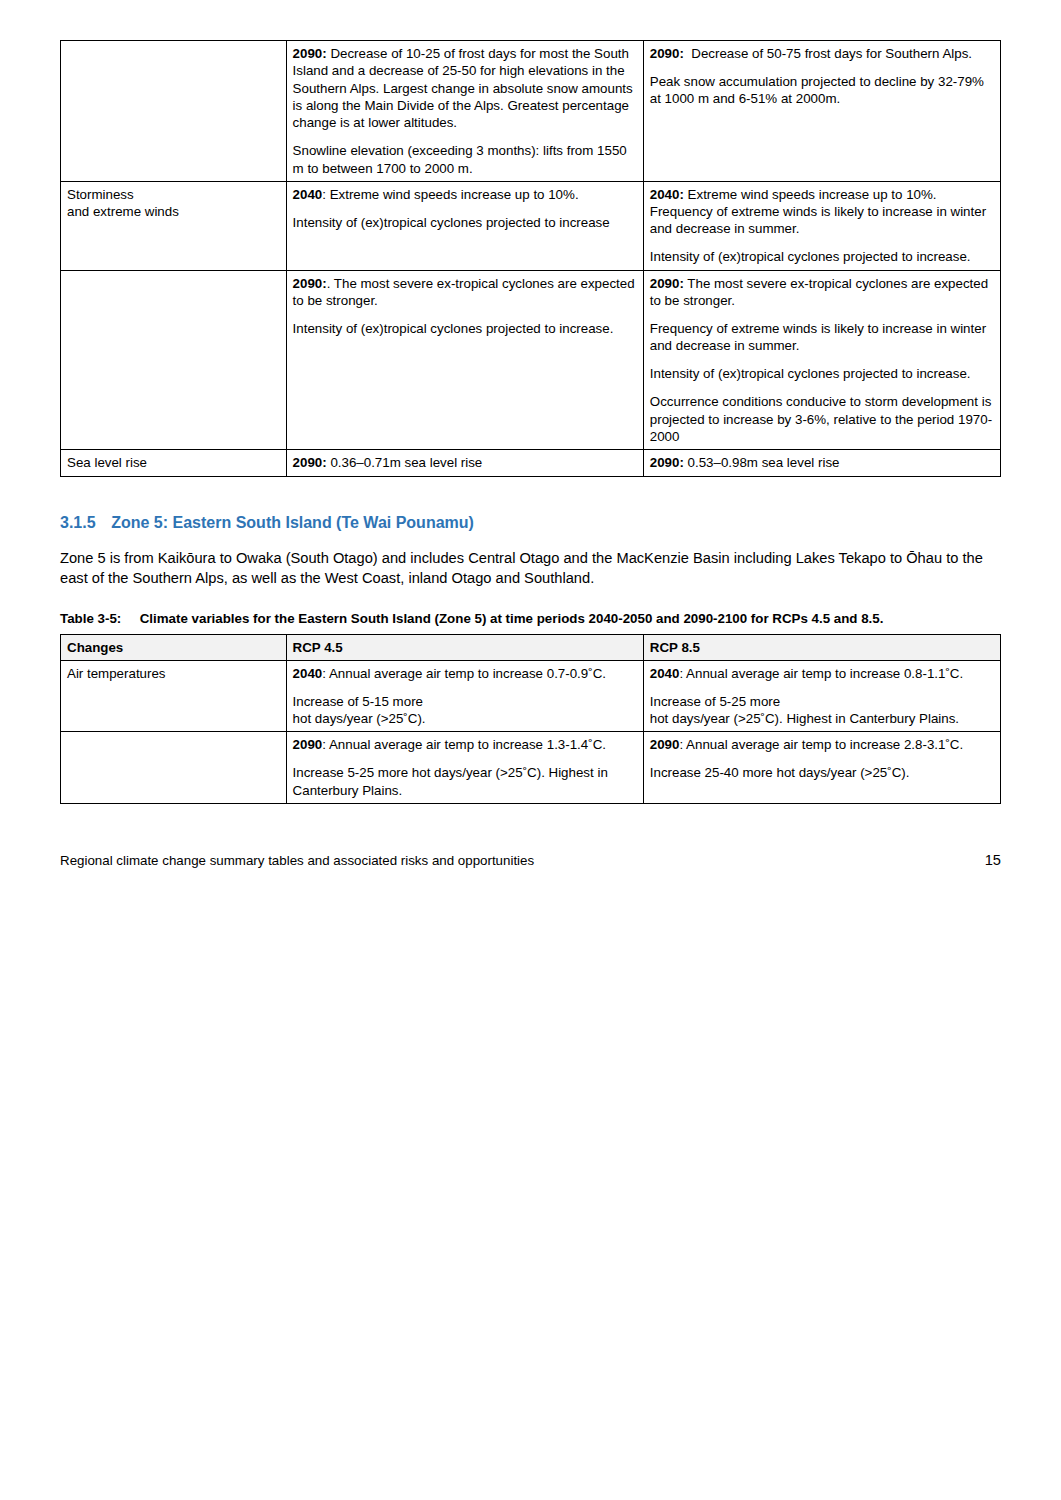| | 2090: Decrease of 10-25 of frost days for most the South Island and a decrease of 25-50 for high elevations in the Southern Alps. Largest change in absolute snow amounts is along the Main Divide of the Alps. Greatest percentage change is at lower altitudes. Snowline elevation (exceeding 3 months): lifts from 1550 m to between 1700 to 2000 m. | 2090: Decrease of 50-75 frost days for Southern Alps. Peak snow accumulation projected to decline by 32-79% at 1000 m and 6-51% at 2000m. |
| Storminess and extreme winds | 2040 : Extreme wind speeds increase up to 10%. Intensity of (ex)tropical cyclones projected to increase | 2040: Extreme wind speeds increase up to 10%. Frequency of extreme winds is likely to increase in winter and decrease in summer. Intensity of (ex)tropical cyclones projected to increase. |
| | 2090: . The most severe ex-tropical cyclones are expected to be stronger. Intensity of (ex)tropical cyclones projected to increase. | 2090: The most severe ex-tropical cyclones are expected to be stronger. Frequency of extreme winds is likely to increase in winter and decrease in summer. Intensity of (ex)tropical cyclones projected to increase. Occurrence conditions conducive to storm development is projected to increase by 3-6%, relative to the period 1970-2000 |
| Sea level rise | 2090: 0.36–0.71m sea level rise | 2090: 0.53–0.98m sea level rise |
3.1.5 Zone 5: Eastern South Island (Te Wai Pounamu)
Zone 5 is from Kaikōura to Owaka (South Otago) and includes Central Otago and the MacKenzie Basin including Lakes Tekapo to Ōhau to the east of the Southern Alps, as well as the West Coast, inland Otago and Southland.
Table 3-5: Climate variables for the Eastern South Island (Zone 5) at time periods 2040-2050 and 2090-2100 for RCPs 4.5 and 8.5.
| Changes | RCP 4.5 | RCP 8.5 |
| Air temperatures | 2040 : Annual average air temp to increase 0.7-0.9˚C. Increase of 5-15 more hot days/year (>25˚C). | 2040 : Annual average air temp to increase 0.8-1.1˚C. Increase of 5-25 more hot days/year (>25˚C). Highest in Canterbury Plains. |
| | 2090 : Annual average air temp to increase 1.3-1.4˚C. Increase 5-25 more hot days/year (>25˚C). Highest in Canterbury Plains. | 2090 : Annual average air temp to increase 2.8-3.1˚C. Increase 25-40 more hot days/year (>25˚C). |
Regional climate change summary tables and associated risks and opportunities 15